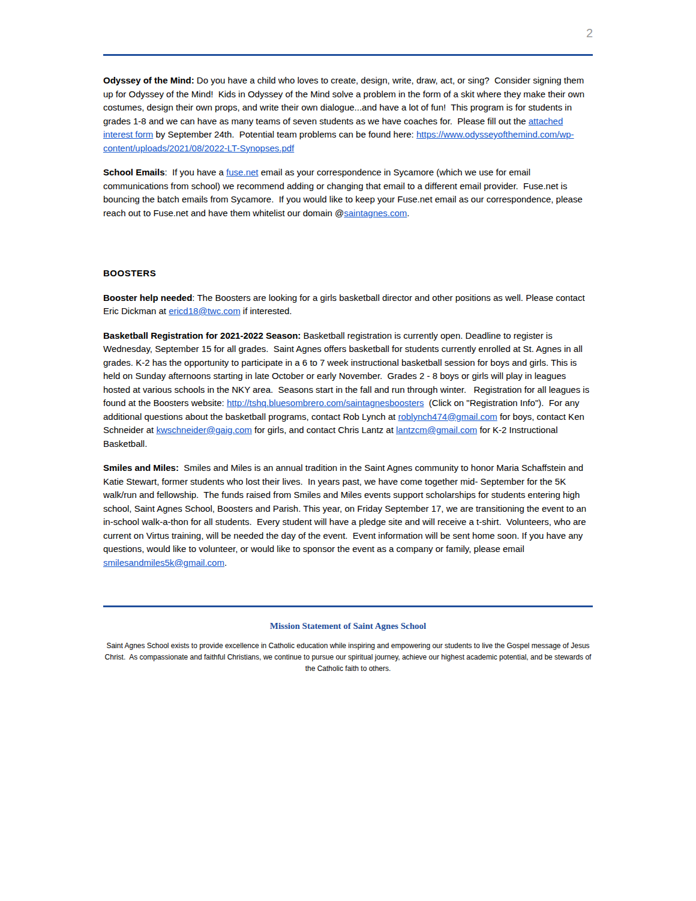2
Odyssey of the Mind: Do you have a child who loves to create, design, write, draw, act, or sing? Consider signing them up for Odyssey of the Mind! Kids in Odyssey of the Mind solve a problem in the form of a skit where they make their own costumes, design their own props, and write their own dialogue...and have a lot of fun! This program is for students in grades 1-8 and we can have as many teams of seven students as we have coaches for. Please fill out the attached interest form by September 24th. Potential team problems can be found here: https://www.odysseyofthemind.com/wp-content/uploads/2021/08/2022-LT-Synopses.pdf
School Emails: If you have a fuse.net email as your correspondence in Sycamore (which we use for email communications from school) we recommend adding or changing that email to a different email provider. Fuse.net is bouncing the batch emails from Sycamore. If you would like to keep your Fuse.net email as our correspondence, please reach out to Fuse.net and have them whitelist our domain @saintagnes.com.
BOOSTERS
Booster help needed: The Boosters are looking for a girls basketball director and other positions as well. Please contact Eric Dickman at ericd18@twc.com if interested.
Basketball Registration for 2021-2022 Season: Basketball registration is currently open. Deadline to register is Wednesday, September 15 for all grades. Saint Agnes offers basketball for students currently enrolled at St. Agnes in all grades. K-2 has the opportunity to participate in a 6 to 7 week instructional basketball session for boys and girls. This is held on Sunday afternoons starting in late October or early November. Grades 2 - 8 boys or girls will play in leagues hosted at various schools in the NKY area. Seasons start in the fall and run through winter. Registration for all leagues is found at the Boosters website: http://tshq.bluesombrero.com/saintagnesboosters (Click on "Registration Info"). For any additional questions about the basketball programs, contact Rob Lynch at roblynch474@gmail.com for boys, contact Ken Schneider at kwschneider@gaig.com for girls, and contact Chris Lantz at lantzcm@gmail.com for K-2 Instructional Basketball.
Smiles and Miles: Smiles and Miles is an annual tradition in the Saint Agnes community to honor Maria Schaffstein and Katie Stewart, former students who lost their lives. In years past, we have come together mid- September for the 5K walk/run and fellowship. The funds raised from Smiles and Miles events support scholarships for students entering high school, Saint Agnes School, Boosters and Parish. This year, on Friday September 17, we are transitioning the event to an in-school walk-a-thon for all students. Every student will have a pledge site and will receive a t-shirt. Volunteers, who are current on Virtus training, will be needed the day of the event. Event information will be sent home soon. If you have any questions, would like to volunteer, or would like to sponsor the event as a company or family, please email smilesandmiles5k@gmail.com.
Mission Statement of Saint Agnes School
Saint Agnes School exists to provide excellence in Catholic education while inspiring and empowering our students to live the Gospel message of Jesus Christ. As compassionate and faithful Christians, we continue to pursue our spiritual journey, achieve our highest academic potential, and be stewards of the Catholic faith to others.